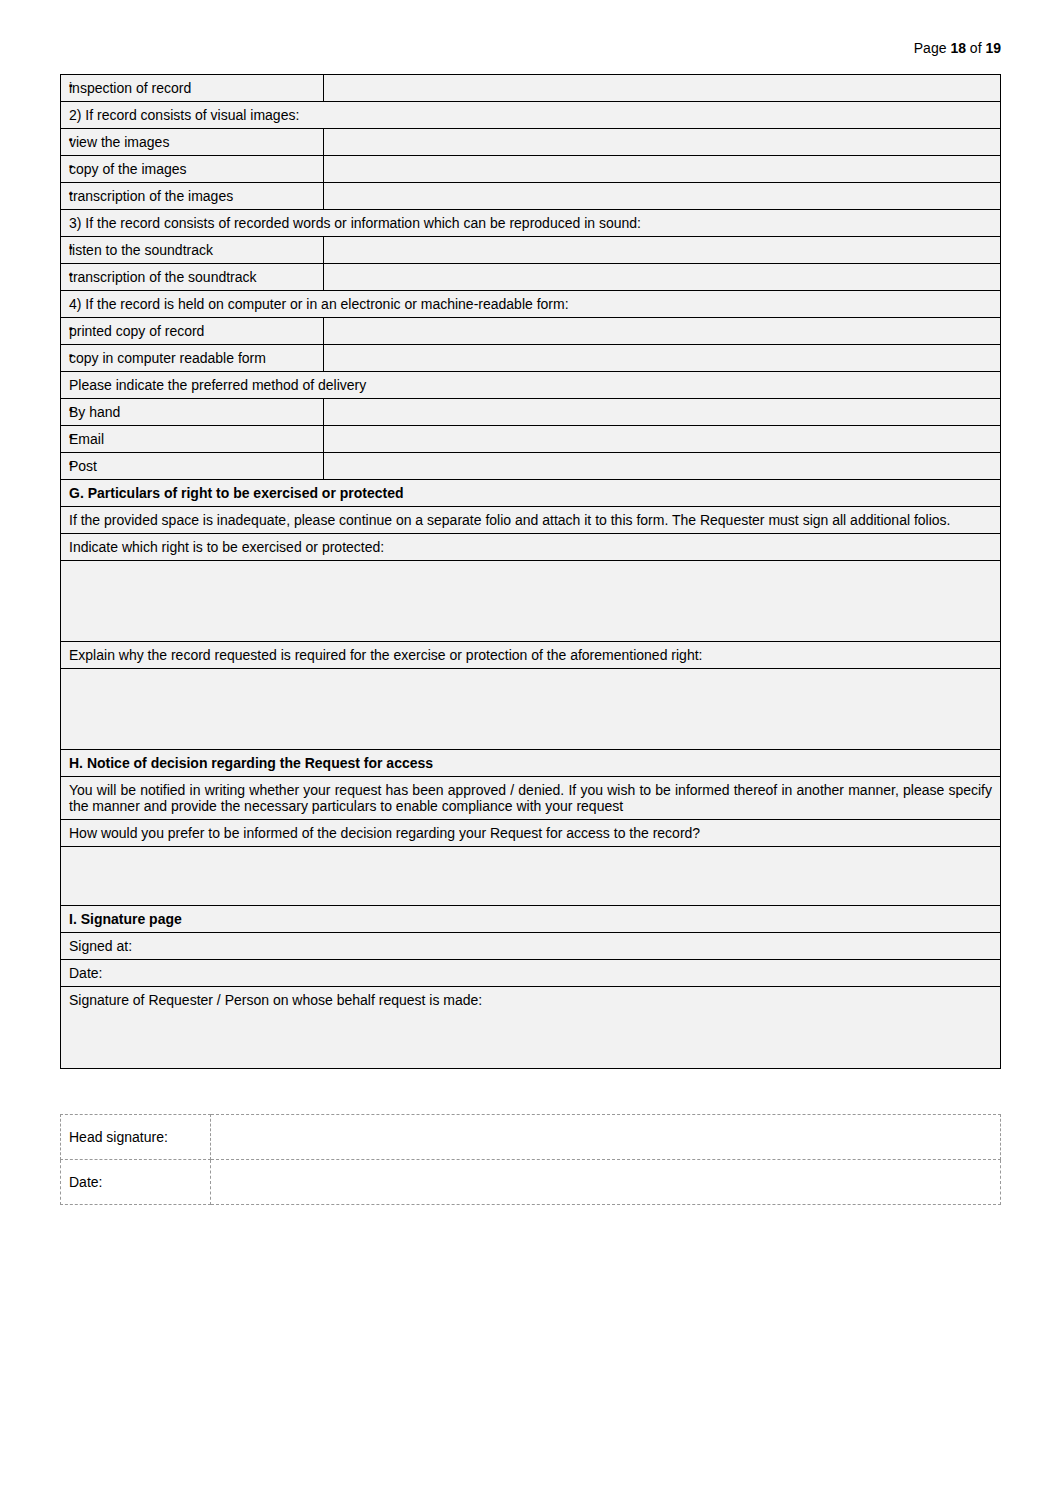Page 18 of 19
| inspection of record | |
| 2) If record consists of visual images: |
| view the images | |
| copy of the images | |
| transcription of the images | |
| 3) If the record consists of recorded words or information which can be reproduced in sound: |
| listen to the soundtrack | |
| transcription of the soundtrack | |
| 4) If the record is held on computer or in an electronic or machine-readable form: |
| printed copy of record | |
| copy in computer readable form | |
| Please indicate the preferred method of delivery |
| By hand | |
| Email | |
| Post | |
| G. Particulars of right to be exercised or protected |
| If the provided space is inadequate, please continue on a separate folio and attach it to this form. The Requester must sign all additional folios. |
| Indicate which right is to be exercised or protected: |
| Explain why the record requested is required for the exercise or protection of the aforementioned right: |
| H. Notice of decision regarding the Request for access |
| You will be notified in writing whether your request has been approved / denied. If you wish to be informed thereof in another manner, please specify the manner and provide the necessary particulars to enable compliance with your request |
| How would you prefer to be informed of the decision regarding your Request for access to the record? |
| I. Signature page |
| Signed at: |
| Date: |
| Signature of Requester / Person on whose behalf request is made: |
| Head signature: | |
| Date: | |